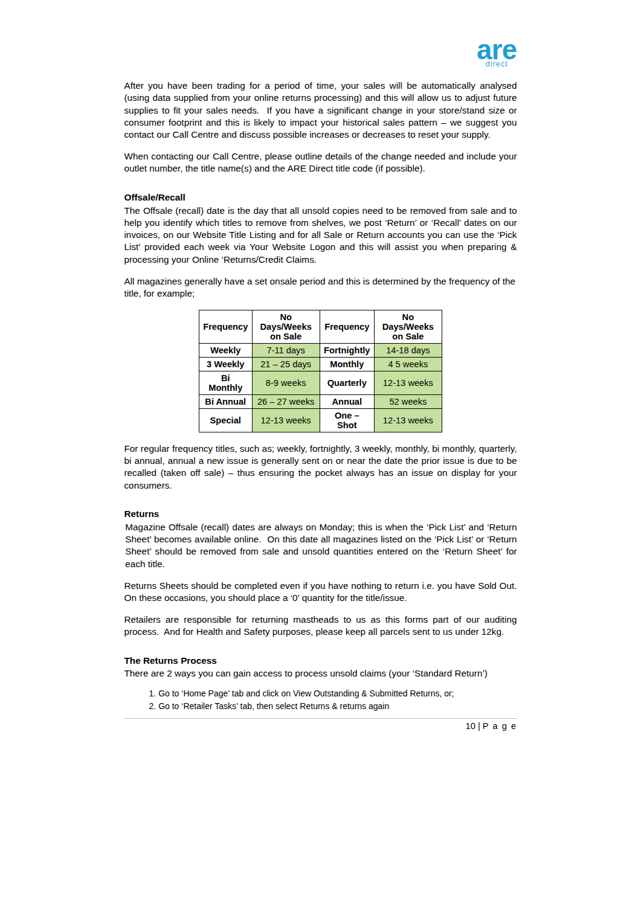are
direct
After you have been trading for a period of time, your sales will be automatically analysed (using data supplied from your online returns processing) and this will allow us to adjust future supplies to fit your sales needs. If you have a significant change in your store/stand size or consumer footprint and this is likely to impact your historical sales pattern – we suggest you contact our Call Centre and discuss possible increases or decreases to reset your supply.
When contacting our Call Centre, please outline details of the change needed and include your outlet number, the title name(s) and the ARE Direct title code (if possible).
Offsale/Recall
The Offsale (recall) date is the day that all unsold copies need to be removed from sale and to help you identify which titles to remove from shelves, we post ‘Return’ or ‘Recall’ dates on our invoices, on our Website Title Listing and for all Sale or Return accounts you can use the ‘Pick List’ provided each week via Your Website Logon and this will assist you when preparing & processing your Online ‘Returns/Credit Claims.
All magazines generally have a set onsale period and this is determined by the frequency of the title, for example;
| Frequency | No Days/Weeks on Sale | Frequency | No Days/Weeks on Sale |
| --- | --- | --- | --- |
| Weekly | 7-11 days | Fortnightly | 14-18 days |
| 3 Weekly | 21 – 25 days | Monthly | 4 5 weeks |
| Bi Monthly | 8-9 weeks | Quarterly | 12-13 weeks |
| Bi Annual | 26 – 27 weeks | Annual | 52 weeks |
| Special | 12-13 weeks | One – Shot | 12-13 weeks |
For regular frequency titles, such as; weekly, fortnightly, 3 weekly, monthly, bi monthly, quarterly, bi annual, annual a new issue is generally sent on or near the date the prior issue is due to be recalled (taken off sale) – thus ensuring the pocket always has an issue on display for your consumers.
Returns
Magazine Offsale (recall) dates are always on Monday; this is when the ‘Pick List’ and ‘Return Sheet’ becomes available online. On this date all magazines listed on the ‘Pick List’ or ‘Return Sheet’ should be removed from sale and unsold quantities entered on the ‘Return Sheet’ for each title.
Returns Sheets should be completed even if you have nothing to return i.e. you have Sold Out. On these occasions, you should place a ‘0’ quantity for the title/issue.
Retailers are responsible for returning mastheads to us as this forms part of our auditing process. And for Health and Safety purposes, please keep all parcels sent to us under 12kg.
The Returns Process
There are 2 ways you can gain access to process unsold claims (your ‘Standard Return’)
Go to ‘Home Page’ tab and click on View Outstanding & Submitted Returns, or;
Go to ‘Retailer Tasks’ tab, then select Returns & returns again
10 | P a g e